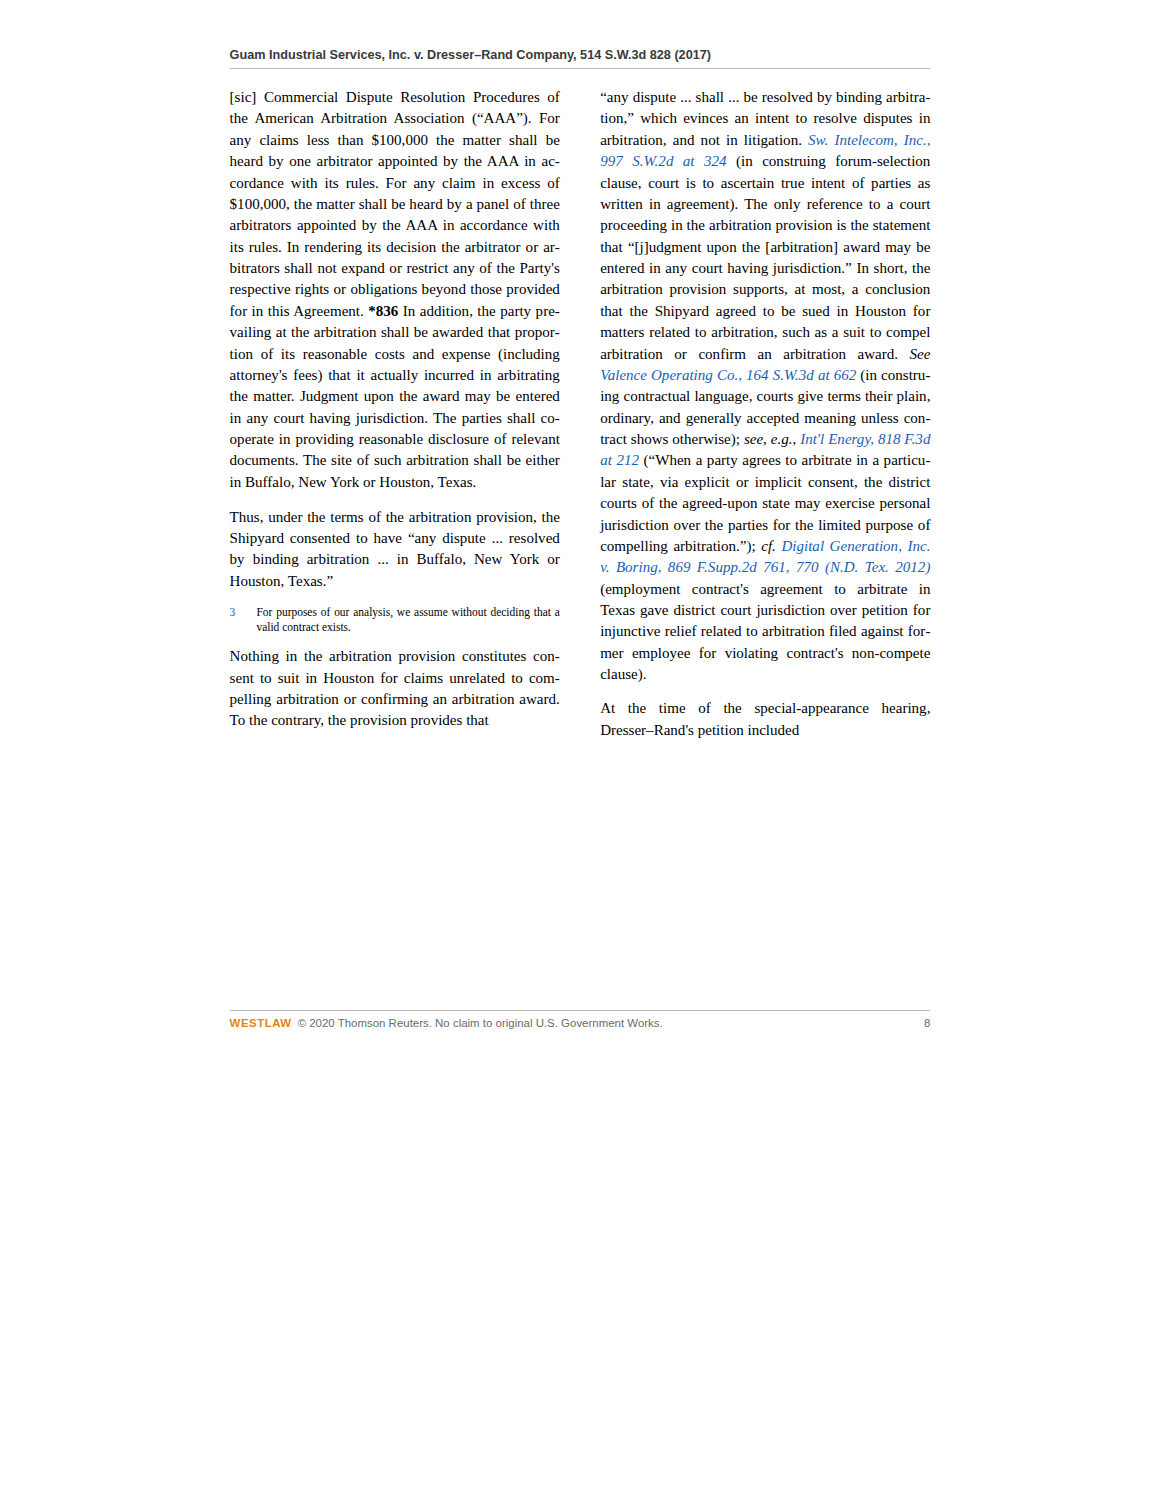Guam Industrial Services, Inc. v. Dresser–Rand Company, 514 S.W.3d 828 (2017)
[sic] Commercial Dispute Resolution Procedures of the American Arbitration Association (“AAA”). For any claims less than $100,000 the matter shall be heard by one arbitrator appointed by the AAA in accordance with its rules. For any claim in excess of $100,000, the matter shall be heard by a panel of three arbitrators appointed by the AAA in accordance with its rules. In rendering its decision the arbitrator or arbitrators shall not expand or restrict any of the Party's respective rights or obligations beyond those provided for in this Agreement. *836 In addition, the party prevailing at the arbitration shall be awarded that proportion of its reasonable costs and expense (including attorney's fees) that it actually incurred in arbitrating the matter. Judgment upon the award may be entered in any court having jurisdiction. The parties shall cooperate in providing reasonable disclosure of relevant documents. The site of such arbitration shall be either in Buffalo, New York or Houston, Texas.
Thus, under the terms of the arbitration provision, the Shipyard consented to have “any dispute ... resolved by binding arbitration ... in Buffalo, New York or Houston, Texas.”
3
For purposes of our analysis, we assume without deciding that a valid contract exists.
Nothing in the arbitration provision constitutes consent to suit in Houston for claims unrelated to compelling arbitration or confirming an arbitration award. To the contrary, the provision provides that
“any dispute ... shall ... be resolved by binding arbitration,” which evinces an intent to resolve disputes in arbitration, and not in litigation. Sw. Intelecom, Inc., 997 S.W.2d at 324 (in construing forum-selection clause, court is to ascertain true intent of parties as written in agreement). The only reference to a court proceeding in the arbitration provision is the statement that “[j]udgment upon the [arbitration] award may be entered in any court having jurisdiction.” In short, the arbitration provision supports, at most, a conclusion that the Shipyard agreed to be sued in Houston for matters related to arbitration, such as a suit to compel arbitration or confirm an arbitration award. See Valence Operating Co., 164 S.W.3d at 662 (in construing contractual language, courts give terms their plain, ordinary, and generally accepted meaning unless contract shows otherwise); see, e.g., Int'l Energy, 818 F.3d at 212 (“When a party agrees to arbitrate in a particular state, via explicit or implicit consent, the district courts of the agreed-upon state may exercise personal jurisdiction over the parties for the limited purpose of compelling arbitration.”); cf. Digital Generation, Inc. v. Boring, 869 F.Supp.2d 761, 770 (N.D. Tex. 2012) (employment contract's agreement to arbitrate in Texas gave district court jurisdiction over petition for injunctive relief related to arbitration filed against former employee for violating contract's non-compete clause).
At the time of the special-appearance hearing, Dresser–Rand's petition included
WESTLAW © 2020 Thomson Reuters. No claim to original U.S. Government Works.
8